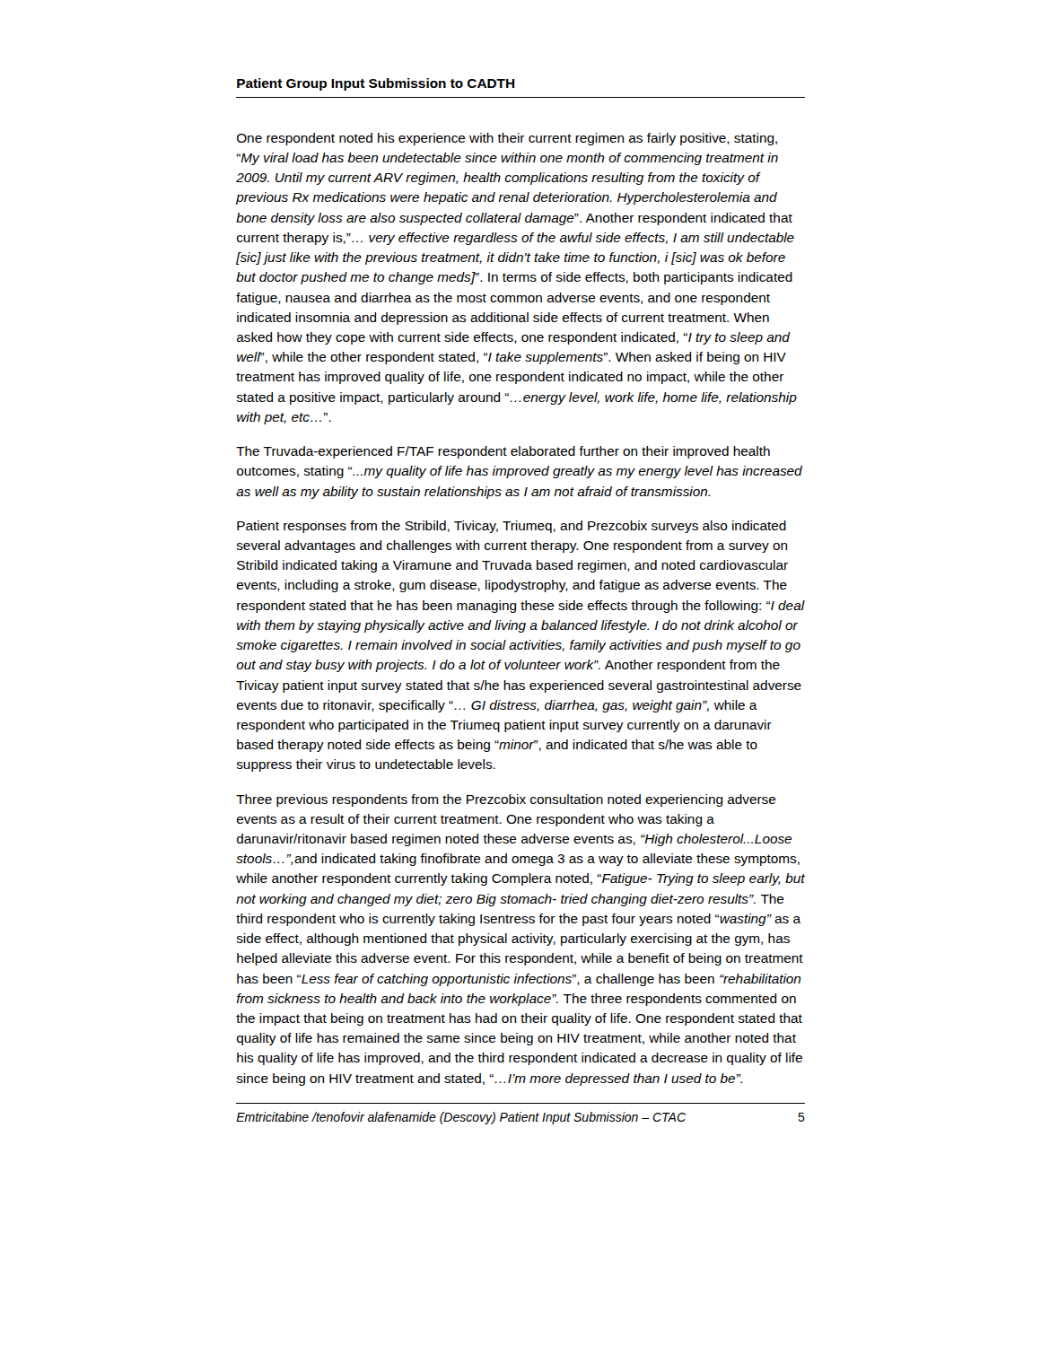Patient Group Input Submission to CADTH
One respondent noted his experience with their current regimen as fairly positive, stating, “My viral load has been undetectable since within one month of commencing treatment in 2009. Until my current ARV regimen, health complications resulting from the toxicity of previous Rx medications were hepatic and renal deterioration. Hypercholesterolemia and bone density loss are also suspected collateral damage”. Another respondent indicated that current therapy is,”… very effective regardless of the awful side effects, I am still undectable [sic] just like with the previous treatment, it didn't take time to function, i [sic] was ok before but doctor pushed me to change meds]”. In terms of side effects, both participants indicated fatigue, nausea and diarrhea as the most common adverse events, and one respondent indicated insomnia and depression as additional side effects of current treatment. When asked how they cope with current side effects, one respondent indicated, “I try to sleep and well”, while the other respondent stated, “I take supplements”. When asked if being on HIV treatment has improved quality of life, one respondent indicated no impact, while the other stated a positive impact, particularly around “…energy level, work life, home life, relationship with pet, etc…”.
The Truvada-experienced F/TAF respondent elaborated further on their improved health outcomes, stating “...my quality of life has improved greatly as my energy level has increased as well as my ability to sustain relationships as I am not afraid of transmission.
Patient responses from the Stribild, Tivicay, Triumeq, and Prezcobix surveys also indicated several advantages and challenges with current therapy. One respondent from a survey on Stribild indicated taking a Viramune and Truvada based regimen, and noted cardiovascular events, including a stroke, gum disease, lipodystrophy, and fatigue as adverse events. The respondent stated that he has been managing these side effects through the following: “I deal with them by staying physically active and living a balanced lifestyle. I do not drink alcohol or smoke cigarettes. I remain involved in social activities, family activities and push myself to go out and stay busy with projects. I do a lot of volunteer work”. Another respondent from the Tivicay patient input survey stated that s/he has experienced several gastrointestinal adverse events due to ritonavir, specifically “… GI distress, diarrhea, gas, weight gain”, while a respondent who participated in the Triumeq patient input survey currently on a darunavir based therapy noted side effects as being “minor”, and indicated that s/he was able to suppress their virus to undetectable levels.
Three previous respondents from the Prezcobix consultation noted experiencing adverse events as a result of their current treatment. One respondent who was taking a darunavir/ritonavir based regimen noted these adverse events as, “High cholesterol...Loose stools…”, and indicated taking finofibrate and omega 3 as a way to alleviate these symptoms, while another respondent currently taking Complera noted, “Fatigue- Trying to sleep early, but not working and changed my diet; zero Big stomach- tried changing diet-zero results”. The third respondent who is currently taking Isentress for the past four years noted “wasting” as a side effect, although mentioned that physical activity, particularly exercising at the gym, has helped alleviate this adverse event. For this respondent, while a benefit of being on treatment has been “Less fear of catching opportunistic infections”, a challenge has been “rehabilitation from sickness to health and back into the workplace”. The three respondents commented on the impact that being on treatment has had on their quality of life. One respondent stated that quality of life has remained the same since being on HIV treatment, while another noted that his quality of life has improved, and the third respondent indicated a decrease in quality of life since being on HIV treatment and stated, “…I’m more depressed than I used to be”.
Emtricitabine /tenofovir alafenamide (Descovy) Patient Input Submission – CTAC 5